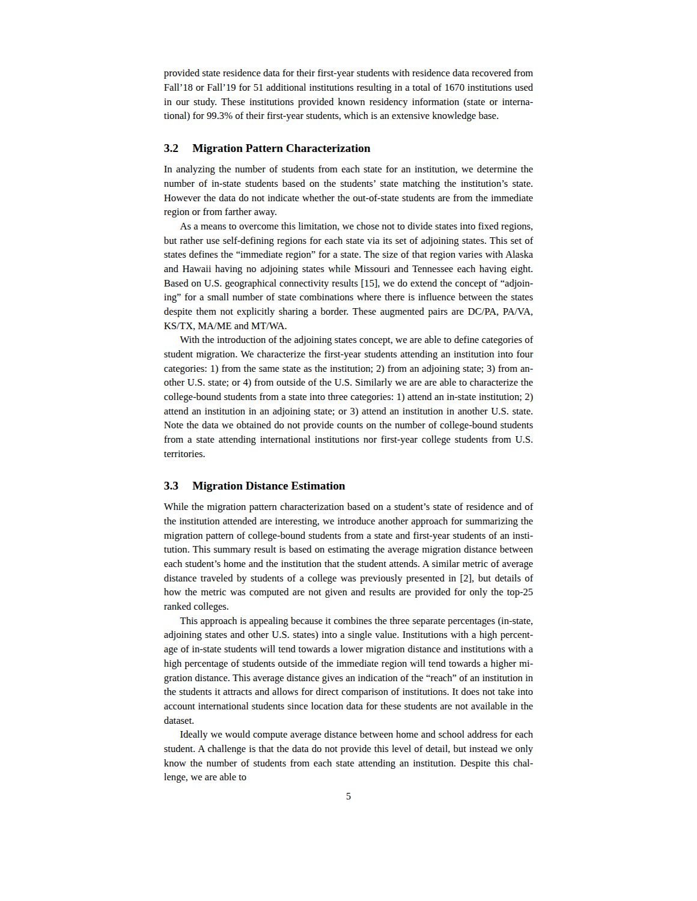provided state residence data for their first-year students with residence data recovered from Fall’18 or Fall’19 for 51 additional institutions resulting in a total of 1670 institutions used in our study. These institutions provided known residency information (state or international) for 99.3% of their first-year students, which is an extensive knowledge base.
3.2 Migration Pattern Characterization
In analyzing the number of students from each state for an institution, we determine the number of in-state students based on the students’ state matching the institution’s state. However the data do not indicate whether the out-of-state students are from the immediate region or from farther away.
As a means to overcome this limitation, we chose not to divide states into fixed regions, but rather use self-defining regions for each state via its set of adjoining states. This set of states defines the “immediate region” for a state. The size of that region varies with Alaska and Hawaii having no adjoining states while Missouri and Tennessee each having eight. Based on U.S. geographical connectivity results [15], we do extend the concept of “adjoining” for a small number of state combinations where there is influence between the states despite them not explicitly sharing a border. These augmented pairs are DC/PA, PA/VA, KS/TX, MA/ME and MT/WA.
With the introduction of the adjoining states concept, we are able to define categories of student migration. We characterize the first-year students attending an institution into four categories: 1) from the same state as the institution; 2) from an adjoining state; 3) from another U.S. state; or 4) from outside of the U.S. Similarly we are are able to characterize the college-bound students from a state into three categories: 1) attend an in-state institution; 2) attend an institution in an adjoining state; or 3) attend an institution in another U.S. state. Note the data we obtained do not provide counts on the number of college-bound students from a state attending international institutions nor first-year college students from U.S. territories.
3.3 Migration Distance Estimation
While the migration pattern characterization based on a student’s state of residence and of the institution attended are interesting, we introduce another approach for summarizing the migration pattern of college-bound students from a state and first-year students of an institution. This summary result is based on estimating the average migration distance between each student’s home and the institution that the student attends. A similar metric of average distance traveled by students of a college was previously presented in [2], but details of how the metric was computed are not given and results are provided for only the top-25 ranked colleges.
This approach is appealing because it combines the three separate percentages (in-state, adjoining states and other U.S. states) into a single value. Institutions with a high percentage of in-state students will tend towards a lower migration distance and institutions with a high percentage of students outside of the immediate region will tend towards a higher migration distance. This average distance gives an indication of the “reach” of an institution in the students it attracts and allows for direct comparison of institutions. It does not take into account international students since location data for these students are not available in the dataset.
Ideally we would compute average distance between home and school address for each student. A challenge is that the data do not provide this level of detail, but instead we only know the number of students from each state attending an institution. Despite this challenge, we are able to
5